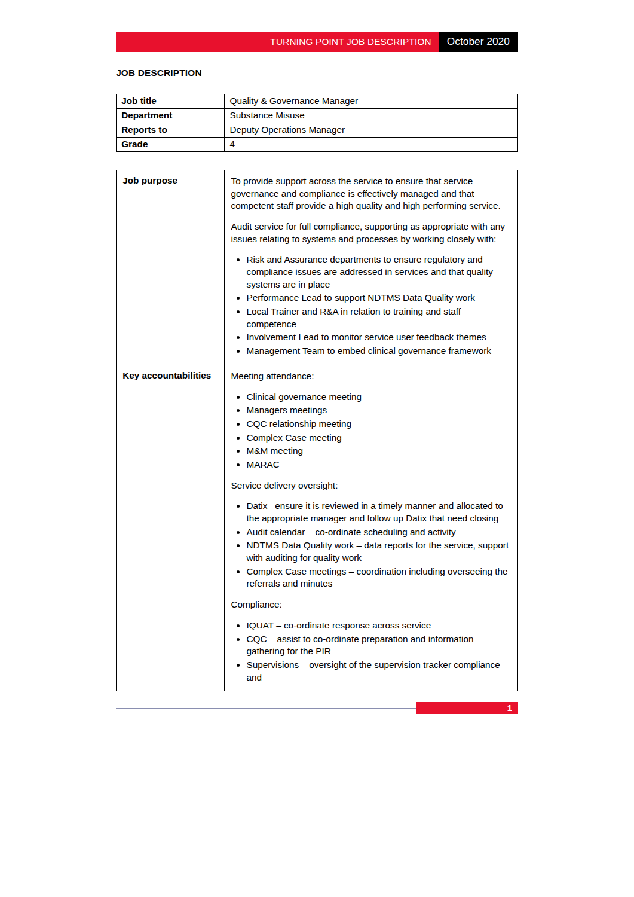TURNING POINT JOB DESCRIPTION
October 2020
JOB DESCRIPTION
| Job title | Quality & Governance Manager |
| Department | Substance Misuse |
| Reports to | Deputy Operations Manager |
| Grade | 4 |
| Job purpose | To provide support across the service to ensure that service governance and compliance is effectively managed and that competent staff provide a high quality and high performing service. Audit service for full compliance, supporting as appropriate with any issues relating to systems and processes by working closely with: Risk and Assurance departments to ensure regulatory and compliance issues are addressed in services and that quality systems are in place Performance Lead to support NDTMS Data Quality work Local Trainer and R&A in relation to training and staff competence Involvement Lead to monitor service user feedback themes Management Team to embed clinical governance framework |
| Key accountabilities | Meeting attendance: Clinical governance meeting Managers meetings CQC relationship meeting Complex Case meeting M&M meeting MARAC Service delivery oversight: Datix– ensure it is reviewed in a timely manner and allocated to the appropriate manager and follow up Datix that need closing Audit calendar – co-ordinate scheduling and activity NDTMS Data Quality work – data reports for the service, support with auditing for quality work Complex Case meetings – coordination including overseeing the referrals and minutes Compliance: IQUAT – co-ordinate response across service CQC – assist to co-ordinate preparation and information gathering for the PIR Supervisions – oversight of the supervision tracker compliance and |
1